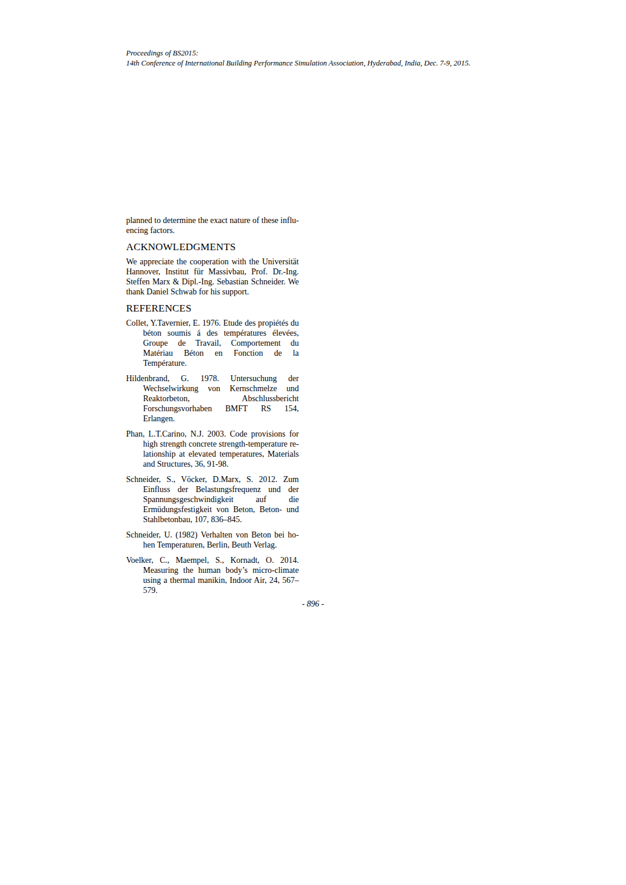Proceedings of BS2015: 14th Conference of International Building Performance Simulation Association, Hyderabad, India, Dec. 7-9, 2015.
planned to determine the exact nature of these influencing factors.
ACKNOWLEDGMENTS
We appreciate the cooperation with the Universität Hannover, Institut für Massivbau, Prof. Dr.-Ing. Steffen Marx & Dipl.-Ing. Sebastian Schneider. We thank Daniel Schwab for his support.
REFERENCES
Collet, Y.Tavernier, E. 1976. Etude des propiétés du béton soumis á des températures élevées, Groupe de Travail, Comportement du Matériau Béton en Fonction de la Température.
Hildenbrand, G. 1978. Untersuchung der Wechselwirkung von Kernschmelze und Reaktorbeton, Abschlussbericht Forschungsvorhaben BMFT RS 154, Erlangen.
Phan, L.T.Carino, N.J. 2003. Code provisions for high strength concrete strength-temperature relationship at elevated temperatures, Materials and Structures, 36, 91-98.
Schneider, S., Vöcker, D.Marx, S. 2012. Zum Einfluss der Belastungsfrequenz und der Spannungsgeschwindigkeit auf die Ermüdungsfestigkeit von Beton, Beton- und Stahlbetonbau, 107, 836–845.
Schneider, U. (1982) Verhalten von Beton bei hohen Temperaturen, Berlin, Beuth Verlag.
Voelker, C., Maempel, S., Kornadt, O. 2014. Measuring the human body’s micro-climate using a thermal manikin, Indoor Air, 24, 567–579.
- 896 -